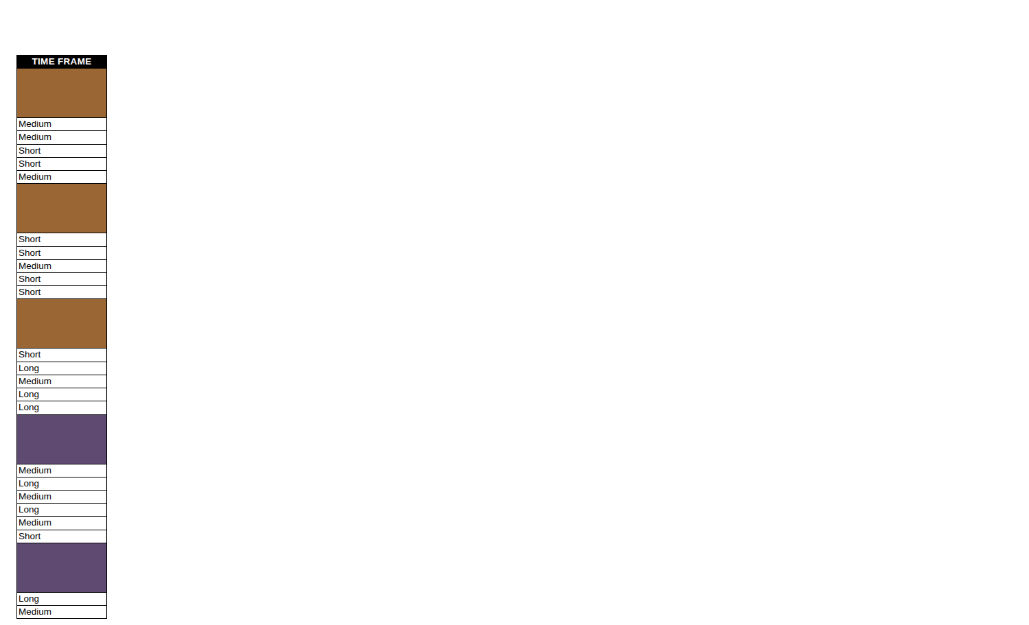| TIME FRAME |
| --- |
| Medium |
| Medium |
| Short |
| Short |
| Medium |
| Short |
| Short |
| Medium |
| Short |
| Short |
| Short |
| Long |
| Medium |
| Long |
| Long |
| Medium |
| Long |
| Medium |
| Long |
| Medium |
| Short |
| Long |
| Medium |